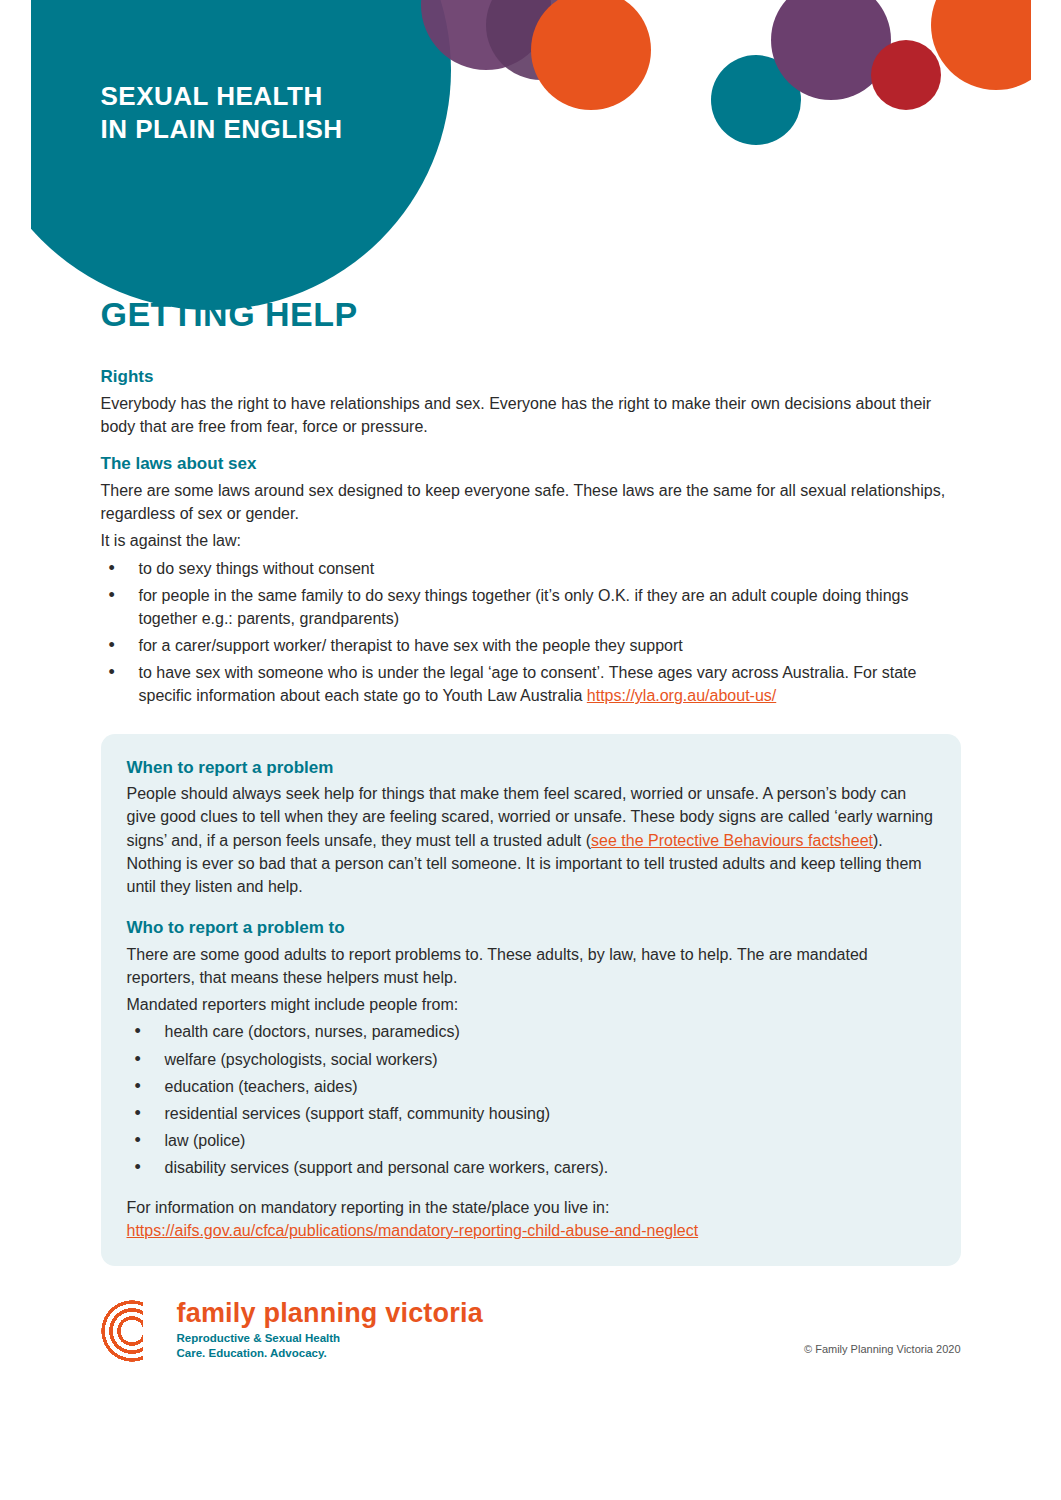Sexual Health
in Plain English
Getting Help
Rights
Everybody has the right to have relationships and sex. Everyone has the right to make their own decisions about their body that are free from fear, force or pressure.
The laws about sex
There are some laws around sex designed to keep everyone safe. These laws are the same for all sexual relationships, regardless of sex or gender.
It is against the law:
to do sexy things without consent
for people in the same family to do sexy things together (it’s only O.K. if they are an adult couple doing things together e.g.: parents, grandparents)
for a carer/support worker/ therapist to have sex with the people they support
to have sex with someone who is under the legal ‘age to consent’. These ages vary across Australia. For state specific information about each state go to Youth Law Australia https://yla.org.au/about-us/
When to report a problem
People should always seek help for things that make them feel scared, worried or unsafe. A person’s body can give good clues to tell when they are feeling scared, worried or unsafe. These body signs are called ‘early warning signs’ and, if a person feels unsafe, they must tell a trusted adult (see the Protective Behaviours factsheet). Nothing is ever so bad that a person can’t tell someone. It is important to tell trusted adults and keep telling them until they listen and help.
Who to report a problem to
There are some good adults to report problems to. These adults, by law, have to help. The are mandated reporters, that means these helpers must help.
Mandated reporters might include people from:
health care (doctors, nurses, paramedics)
welfare (psychologists, social workers)
education (teachers, aides)
residential services (support staff, community housing)
law (police)
disability services (support and personal care workers, carers).
For information on mandatory reporting in the state/place you live in:
https://aifs.gov.au/cfca/publications/mandatory-reporting-child-abuse-and-neglect
family planning victoria
Reproductive & Sexual Health
Care. Education. Advocacy.
© Family Planning Victoria 2020